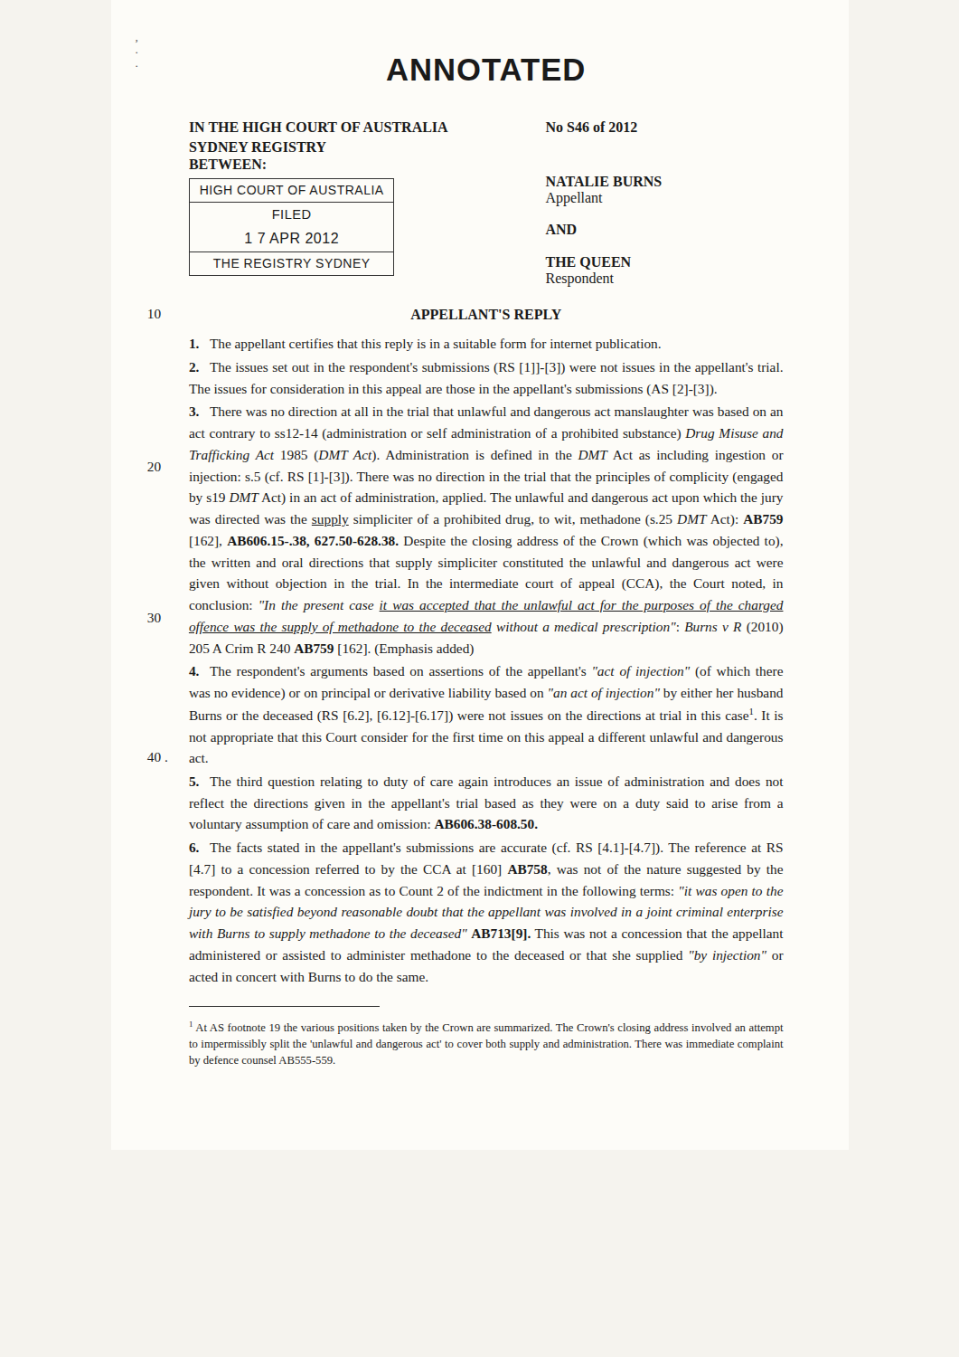, . .
ANNOTATED
IN THE HIGH COURT OF AUSTRALIA
SYDNEY REGISTRY
BETWEEN:
HIGH COURT OF AUSTRALIA
FILED
1 7 APR 2012
THE REGISTRY SYDNEY
No S46 of 2012
NATALIE BURNS
Appellant
AND
THE QUEEN
Respondent
APPELLANT'S REPLY
1. The appellant certifies that this reply is in a suitable form for internet publication.
2. The issues set out in the respondent's submissions (RS [1]]-[3]) were not issues in the appellant's trial. The issues for consideration in this appeal are those in the appellant's submissions (AS [2]-[3]).
3. There was no direction at all in the trial that unlawful and dangerous act manslaughter was based on an act contrary to ss12-14 (administration or self administration of a prohibited substance) Drug Misuse and Trafficking Act 1985 (DMT Act). Administration is defined in the DMT Act as including ingestion or injection: s.5 (cf. RS [1]-[3]). There was no direction in the trial that the principles of complicity (engaged by s19 DMT Act) in an act of administration, applied. The unlawful and dangerous act upon which the jury was directed was the supply simpliciter of a prohibited drug, to wit, methadone (s.25 DMT Act): AB759 [162], AB606.15-.38, 627.50-628.38. Despite the closing address of the Crown (which was objected to), the written and oral directions that supply simpliciter constituted the unlawful and dangerous act were given without objection in the trial. In the intermediate court of appeal (CCA), the Court noted, in conclusion: "In the present case it was accepted that the unlawful act for the purposes of the charged offence was the supply of methadone to the deceased without a medical prescription": Burns v R (2010) 205 A Crim R 240 AB759 [162]. (Emphasis added)
4. The respondent's arguments based on assertions of the appellant's "act of injection" (of which there was no evidence) or on principal or derivative liability based on "an act of injection" by either her husband Burns or the deceased (RS [6.2], [6.12]-[6.17]) were not issues on the directions at trial in this case1. It is not appropriate that this Court consider for the first time on this appeal a different unlawful and dangerous act.
5. The third question relating to duty of care again introduces an issue of administration and does not reflect the directions given in the appellant's trial based as they were on a duty said to arise from a voluntary assumption of care and omission: AB606.38-608.50.
6. The facts stated in the appellant's submissions are accurate (cf. RS [4.1]-[4.7]). The reference at RS [4.7] to a concession referred to by the CCA at [160] AB758, was not of the nature suggested by the respondent. It was a concession as to Count 2 of the indictment in the following terms: "it was open to the jury to be satisfied beyond reasonable doubt that the appellant was involved in a joint criminal enterprise with Burns to supply methadone to the deceased" AB713[9]. This was not a concession that the appellant administered or assisted to administer methadone to the deceased or that she supplied "by injection" or acted in concert with Burns to do the same.
1 At AS footnote 19 the various positions taken by the Crown are summarized. The Crown's closing address involved an attempt to impermissibly split the 'unlawful and dangerous act' to cover both supply and administration. There was immediate complaint by defence counsel AB555-559.
10
20
30
40 .